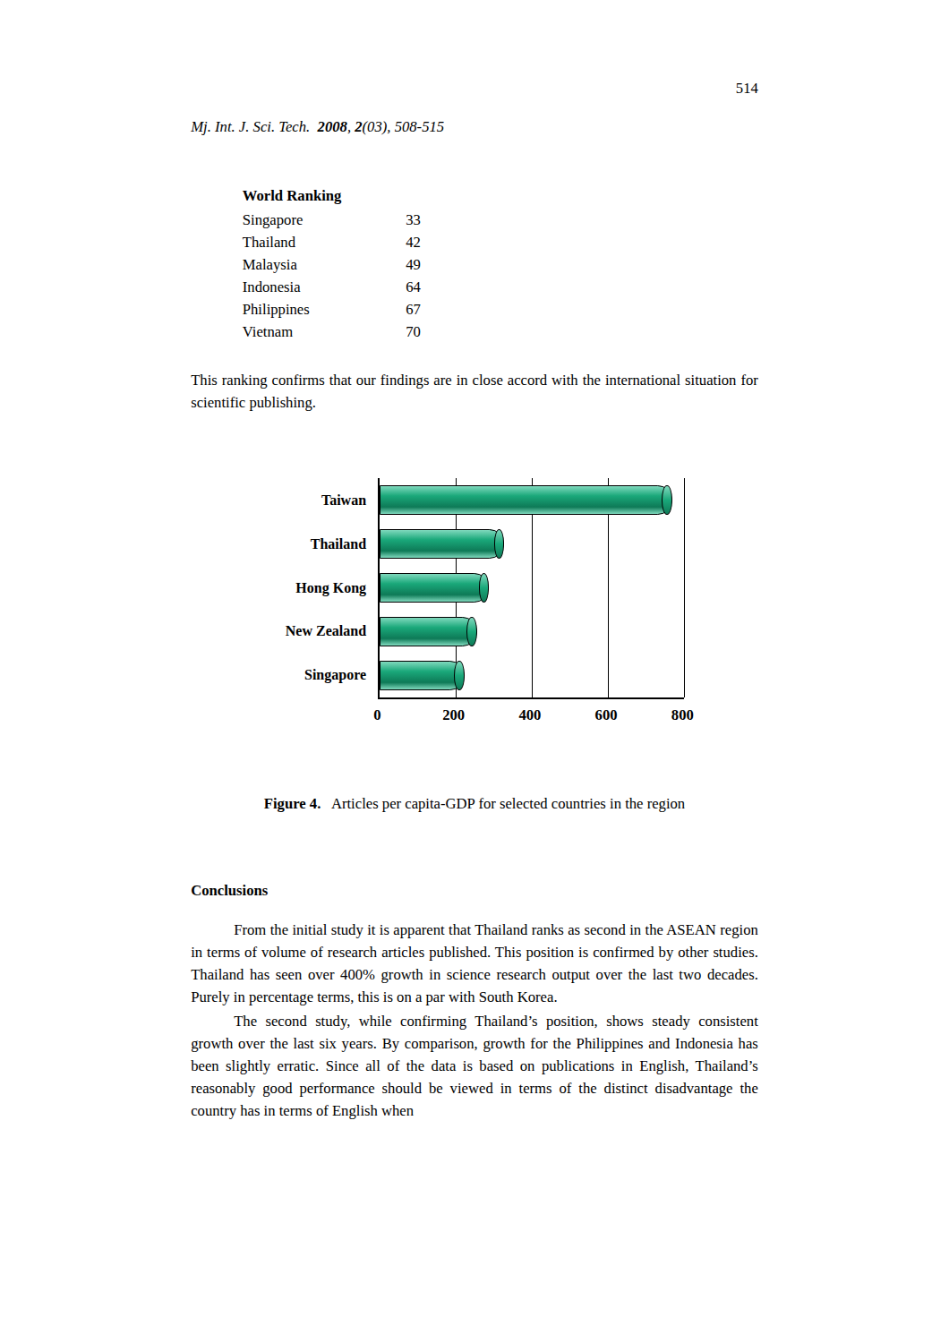514
Mj. Int. J. Sci. Tech. 2008, 2(03), 508-515
World Ranking
| Singapore | 33 |
| Thailand | 42 |
| Malaysia | 49 |
| Indonesia | 64 |
| Philippines | 67 |
| Vietnam | 70 |
This ranking confirms that our findings are in close accord with the international situation for scientific publishing.
Taiwan Thailand Hong Kong New Zealand Singapore
0 200 400 600 800
Figure 4. Articles per capita-GDP for selected countries in the region
Conclusions
From the initial study it is apparent that Thailand ranks as second in the ASEAN region in terms of volume of research articles published. This position is confirmed by other studies. Thailand has seen over 400% growth in science research output over the last two decades. Purely in percentage terms, this is on a par with South Korea.
The second study, while confirming Thailand’s position, shows steady consistent growth over the last six years. By comparison, growth for the Philippines and Indonesia has been slightly erratic. Since all of the data is based on publications in English, Thailand’s reasonably good performance should be viewed in terms of the distinct disadvantage the country has in terms of English when